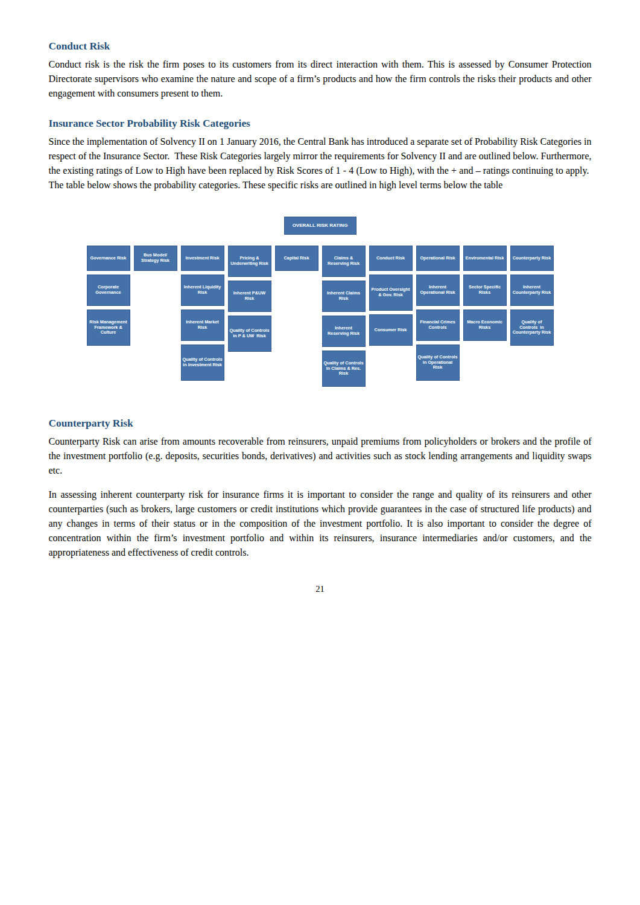Conduct Risk
Conduct risk is the risk the firm poses to its customers from its direct interaction with them. This is assessed by Consumer Protection Directorate supervisors who examine the nature and scope of a firm’s products and how the firm controls the risks their products and other engagement with consumers present to them.
Insurance Sector Probability Risk Categories
Since the implementation of Solvency II on 1 January 2016, the Central Bank has introduced a separate set of Probability Risk Categories in respect of the Insurance Sector. These Risk Categories largely mirror the requirements for Solvency II and are outlined below. Furthermore, the existing ratings of Low to High have been replaced by Risk Scores of 1 - 4 (Low to High), with the + and – ratings continuing to apply. The table below shows the probability categories. These specific risks are outlined in high level terms below the table
OVERALL RISK RATING
Governance Risk
Corporate Governance
Risk Management Framework & Culture
Bus Model/ Strategy Risk
Investment Risk
Inherent Liquidity Risk
Inherent Market Risk
Quality of Controls in Investment Risk
Pricing & Underwriting Risk
Inherent P&UW Risk
Quality of Controls in P & UW Risk
Capital Risk
Claims & Reserving Risk
Inherent Claims Risk
Inherent Reserving Risk
Quality of Controls in Claims & Res. Risk
Conduct Risk
Product Oversight & Gov. Risk
Consumer Risk
Operational Risk
Inherent Operational Risk
Financial Crimes Controls
Quality of Controls in Operational Risk
Enviromental Risk
Sector Specific Risks
Macro Economic Risks
Counterparty Risk
Inherent Counterparty Risk
Quality of Controls in Counterparty Risk
Counterparty Risk
Counterparty Risk can arise from amounts recoverable from reinsurers, unpaid premiums from policyholders or brokers and the profile of the investment portfolio (e.g. deposits, securities bonds, derivatives) and activities such as stock lending arrangements and liquidity swaps etc.
In assessing inherent counterparty risk for insurance firms it is important to consider the range and quality of its reinsurers and other counterparties (such as brokers, large customers or credit institutions which provide guarantees in the case of structured life products) and any changes in terms of their status or in the composition of the investment portfolio. It is also important to consider the degree of concentration within the firm’s investment portfolio and within its reinsurers, insurance intermediaries and/or customers, and the appropriateness and effectiveness of credit controls.
21